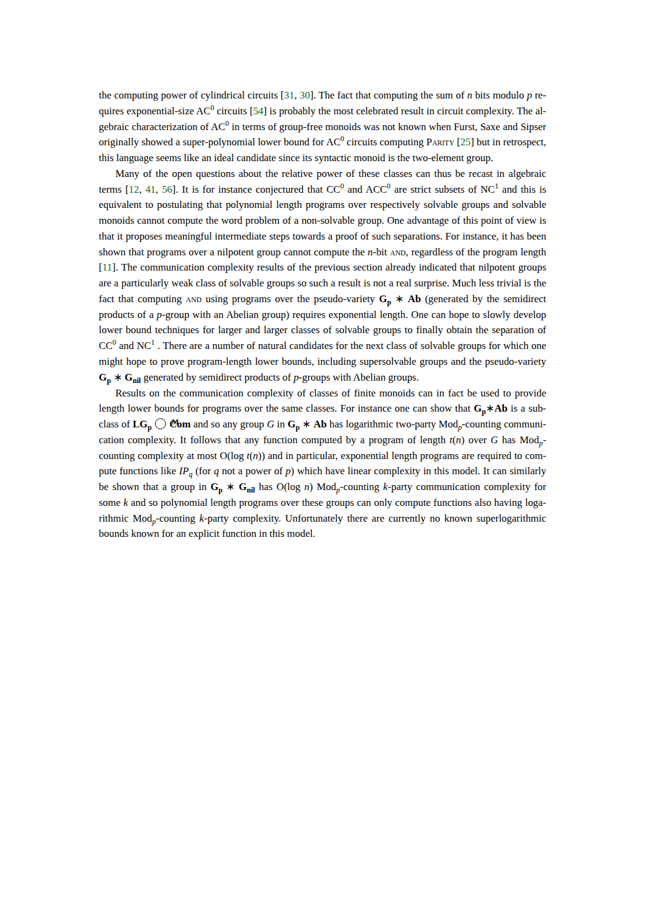the computing power of cylindrical circuits [31, 30]. The fact that computing the sum of n bits modulo p requires exponential-size AC0 circuits [54] is probably the most celebrated result in circuit complexity. The algebraic characterization of AC0 in terms of group-free monoids was not known when Furst, Saxe and Sipser originally showed a super-polynomial lower bound for AC0 circuits computing Parity [25] but in retrospect, this language seems like an ideal candidate since its syntactic monoid is the two-element group.
Many of the open questions about the relative power of these classes can thus be recast in algebraic terms [12, 41, 56]. It is for instance conjectured that CC0 and ACC0 are strict subsets of NC1 and this is equivalent to postulating that polynomial length programs over respectively solvable groups and solvable monoids cannot compute the word problem of a non-solvable group. One advantage of this point of view is that it proposes meaningful intermediate steps towards a proof of such separations. For instance, it has been shown that programs over a nilpotent group cannot compute the n-bit and, regardless of the program length [11]. The communication complexity results of the previous section already indicated that nilpotent groups are a particularly weak class of solvable groups so such a result is not a real surprise. Much less trivial is the fact that computing and using programs over the pseudo-variety Gp ∗ Ab (generated by the semidirect products of a p-group with an Abelian group) requires exponential length. One can hope to slowly develop lower bound techniques for larger and larger classes of solvable groups to finally obtain the separation of CC0 and NC1 . There are a number of natural candidates for the next class of solvable groups for which one might hope to prove program-length lower bounds, including supersolvable groups and the pseudo-variety Gp ∗ Gnil generated by semidirect products of p-groups with Abelian groups.
Results on the communication complexity of classes of finite monoids can in fact be used to provide length lower bounds for programs over the same classes. For instance one can show that Gp∗Ab is a subclass of LGp M Com and so any group G in Gp ∗ Ab has logarithmic two-party Modp-counting communication complexity. It follows that any function computed by a program of length t(n) over G has Modp-counting complexity at most O(log t(n)) and in particular, exponential length programs are required to compute functions like IPq (for q not a power of p) which have linear complexity in this model. It can similarly be shown that a group in Gp ∗ Gnil has O(log n) Modp-counting k-party communication complexity for some k and so polynomial length programs over these groups can only compute functions also having logarithmic Modp-counting k-party complexity. Unfortunately there are currently no known superlogarithmic bounds known for an explicit function in this model.